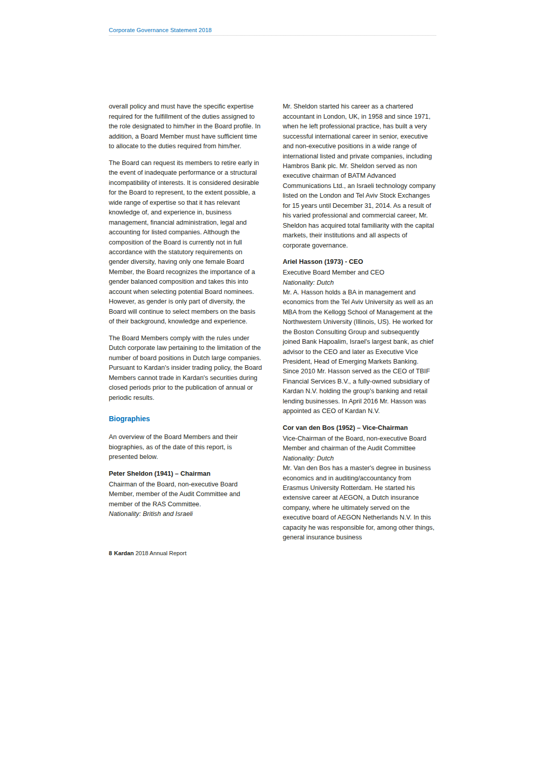Corporate Governance Statement 2018
overall policy and must have the specific expertise required for the fulfillment of the duties assigned to the role designated to him/her in the Board profile. In addition, a Board Member must have sufficient time to allocate to the duties required from him/her.
The Board can request its members to retire early in the event of inadequate performance or a structural incompatibility of interests. It is considered desirable for the Board to represent, to the extent possible, a wide range of expertise so that it has relevant knowledge of, and experience in, business management, financial administration, legal and accounting for listed companies. Although the composition of the Board is currently not in full accordance with the statutory requirements on gender diversity, having only one female Board Member, the Board recognizes the importance of a gender balanced composition and takes this into account when selecting potential Board nominees. However, as gender is only part of diversity, the Board will continue to select members on the basis of their background, knowledge and experience.
The Board Members comply with the rules under Dutch corporate law pertaining to the limitation of the number of board positions in Dutch large companies. Pursuant to Kardan's insider trading policy, the Board Members cannot trade in Kardan's securities during closed periods prior to the publication of annual or periodic results.
Biographies
An overview of the Board Members and their biographies, as of the date of this report, is presented below.
Peter Sheldon (1941) – Chairman
Chairman of the Board, non-executive Board Member, member of the Audit Committee and member of the RAS Committee.
Nationality: British and Israeli
Mr. Sheldon started his career as a chartered accountant in London, UK, in 1958 and since 1971, when he left professional practice, has built a very successful international career in senior, executive and non-executive positions in a wide range of international listed and private companies, including Hambros Bank plc. Mr. Sheldon served as non executive chairman of BATM Advanced Communications Ltd., an Israeli technology company listed on the London and Tel Aviv Stock Exchanges for 15 years until December 31, 2014. As a result of his varied professional and commercial career, Mr. Sheldon has acquired total familiarity with the capital markets, their institutions and all aspects of corporate governance.
Ariel Hasson (1973) - CEO
Executive Board Member and CEO
Nationality: Dutch
Mr. A. Hasson holds a BA in management and economics from the Tel Aviv University as well as an MBA from the Kellogg School of Management at the Northwestern University (Illinois, US). He worked for the Boston Consulting Group and subsequently joined Bank Hapoalim, Israel's largest bank, as chief advisor to the CEO and later as Executive Vice President, Head of Emerging Markets Banking. Since 2010 Mr. Hasson served as the CEO of TBIF Financial Services B.V., a fully-owned subsidiary of Kardan N.V. holding the group's banking and retail lending businesses. In April 2016 Mr. Hasson was appointed as CEO of Kardan N.V.
Cor van den Bos (1952) – Vice-Chairman
Vice-Chairman of the Board, non-executive Board Member and chairman of the Audit Committee
Nationality: Dutch
Mr. Van den Bos has a master's degree in business economics and in auditing/accountancy from Erasmus University Rotterdam. He started his extensive career at AEGON, a Dutch insurance company, where he ultimately served on the executive board of AEGON Netherlands N.V. In this capacity he was responsible for, among other things, general insurance business
8 Kardan 2018 Annual Report